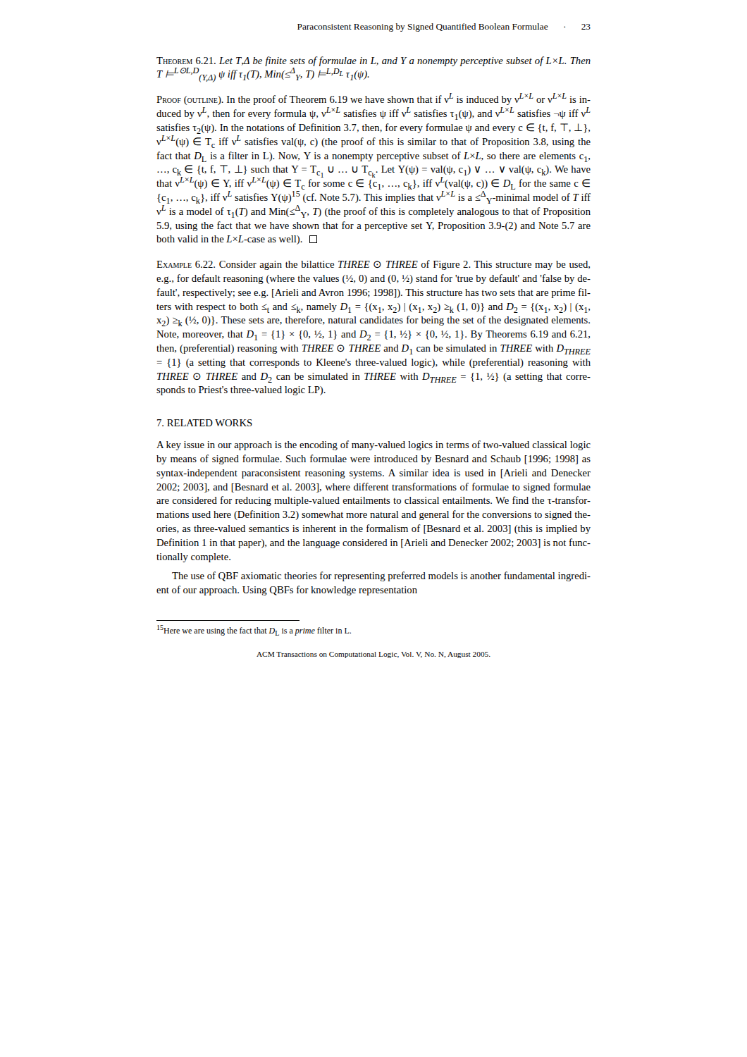Paraconsistent Reasoning by Signed Quantified Boolean Formulae · 23
Theorem 6.21. Let T,Δ be finite sets of formulae in L, and Υ a nonempty perceptive subset of L×L. Then T ⊨L⊙L,D(Υ,Δ) ψ iff τ1(T), Min(≤ΔΥ, T) ⊨L,DL τ1(ψ).
Proof (outline). In the proof of Theorem 6.19 we have shown that if νL is induced by νL×L or νL×L is induced by νL, then for every formula ψ, νL×L satisfies ψ iff νL satisfies τ1(ψ), and νL×L satisfies ¬ψ iff νL satisfies τ2(ψ). In the notations of Definition 3.7, then, for every formulae ψ and every c ∈ {t, f, ⊤, ⊥}, νL×L(ψ) ∈ Tc iff νL satisfies val(ψ, c) (the proof of this is similar to that of Proposition 3.8, using the fact that DL is a filter in L). Now, Υ is a nonempty perceptive subset of L×L, so there are elements c1, …, ck ∈ {t, f, ⊤, ⊥} such that Υ = Tc1 ∪ … ∪ Tck. Let Υ(ψ) = val(ψ, c1) ∨ … ∨ val(ψ, ck). We have that νL×L(ψ) ∈ Υ, iff νL×L(ψ) ∈ Tc for some c ∈ {c1, …, ck}, iff νL(val(ψ, c)) ∈ DL for the same c ∈ {c1, …, ck}, iff νL satisfies Υ(ψ)15 (cf. Note 5.7). This implies that νL×L is a ≤ΔΥ-minimal model of T iff νL is a model of τ1(T) and Min(≤ΔΥ, T) (the proof of this is completely analogous to that of Proposition 5.9, using the fact that we have shown that for a perceptive set Υ, Proposition 3.9-(2) and Note 5.7 are both valid in the L×L-case as well).
Example 6.22. Consider again the bilattice THREE ⊙ THREE of Figure 2. This structure may be used, e.g., for default reasoning (where the values (½, 0) and (0, ½) stand for 'true by default' and 'false by default', respectively; see e.g. [Arieli and Avron 1996; 1998]). This structure has two sets that are prime filters with respect to both ≤t and ≤k, namely D1 = {(x1, x2) | (x1, x2) ≥k (1, 0)} and D2 = {(x1, x2) | (x1, x2) ≥k (½, 0)}. These sets are, therefore, natural candidates for being the set of the designated elements. Note, moreover, that D1 = {1} × {0, ½, 1} and D2 = {1, ½} × {0, ½, 1}. By Theorems 6.19 and 6.21, then, (preferential) reasoning with THREE ⊙ THREE and D1 can be simulated in THREE with DTHREE = {1} (a setting that corresponds to Kleene's three-valued logic), while (preferential) reasoning with THREE ⊙ THREE and D2 can be simulated in THREE with DTHREE = {1, ½} (a setting that corresponds to Priest's three-valued logic LP).
7. RELATED WORKS
A key issue in our approach is the encoding of many-valued logics in terms of two-valued classical logic by means of signed formulae. Such formulae were introduced by Besnard and Schaub [1996; 1998] as syntax-independent paraconsistent reasoning systems. A similar idea is used in [Arieli and Denecker 2002; 2003], and [Besnard et al. 2003], where different transformations of formulae to signed formulae are considered for reducing multiple-valued entailments to classical entailments. We find the τ-transformations used here (Definition 3.2) somewhat more natural and general for the conversions to signed theories, as three-valued semantics is inherent in the formalism of [Besnard et al. 2003] (this is implied by Definition 1 in that paper), and the language considered in [Arieli and Denecker 2002; 2003] is not functionally complete.
The use of QBF axiomatic theories for representing preferred models is another fundamental ingredient of our approach. Using QBFs for knowledge representation
15Here we are using the fact that DL is a prime filter in L.
ACM Transactions on Computational Logic, Vol. V, No. N, August 2005.